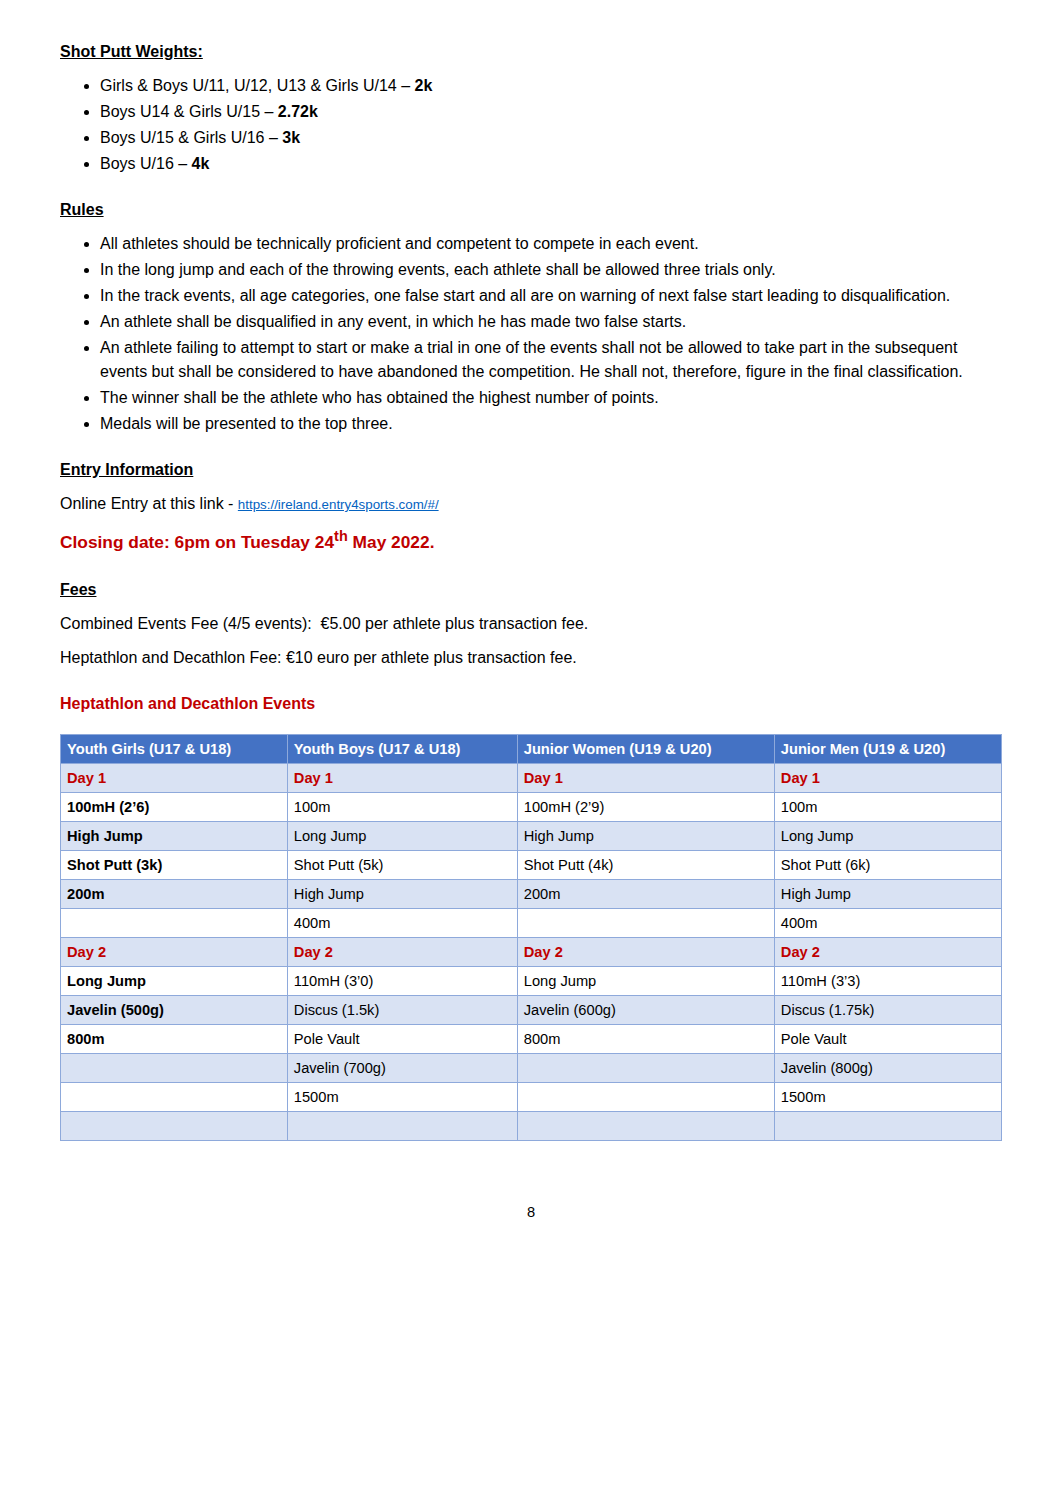Shot Putt Weights:
Girls & Boys U/11, U/12, U13 & Girls U/14 – 2k
Boys U14 & Girls U/15 – 2.72k
Boys U/15 & Girls U/16 – 3k
Boys U/16 – 4k
Rules
All athletes should be technically proficient and competent to compete in each event.
In the long jump and each of the throwing events, each athlete shall be allowed three trials only.
In the track events, all age categories, one false start and all are on warning of next false start leading to disqualification.
An athlete shall be disqualified in any event, in which he has made two false starts.
An athlete failing to attempt to start or make a trial in one of the events shall not be allowed to take part in the subsequent events but shall be considered to have abandoned the competition. He shall not, therefore, figure in the final classification.
The winner shall be the athlete who has obtained the highest number of points.
Medals will be presented to the top three.
Entry Information
Online Entry at this link - https://ireland.entry4sports.com/#/
Closing date: 6pm on Tuesday 24th May 2022.
Fees
Combined Events Fee (4/5 events): €5.00 per athlete plus transaction fee.
Heptathlon and Decathlon Fee: €10 euro per athlete plus transaction fee.
Heptathlon and Decathlon Events
| Youth Girls (U17 & U18) | Youth Boys (U17 & U18) | Junior Women (U19 & U20) | Junior Men (U19 & U20) |
| --- | --- | --- | --- |
| Day 1 | Day 1 | Day 1 | Day 1 |
| 100mH (2’6) | 100m | 100mH (2’9) | 100m |
| High Jump | Long Jump | High Jump | Long Jump |
| Shot Putt (3k) | Shot Putt (5k) | Shot Putt (4k) | Shot Putt (6k) |
| 200m | High Jump | 200m | High Jump |
| | 400m | | 400m |
| Day 2 | Day 2 | Day 2 | Day 2 |
| Long Jump | 110mH (3’0) | Long Jump | 110mH (3’3) |
| Javelin (500g) | Discus (1.5k) | Javelin (600g) | Discus (1.75k) |
| 800m | Pole Vault | 800m | Pole Vault |
| | Javelin (700g) | | Javelin (800g) |
| | 1500m | | 1500m |
8